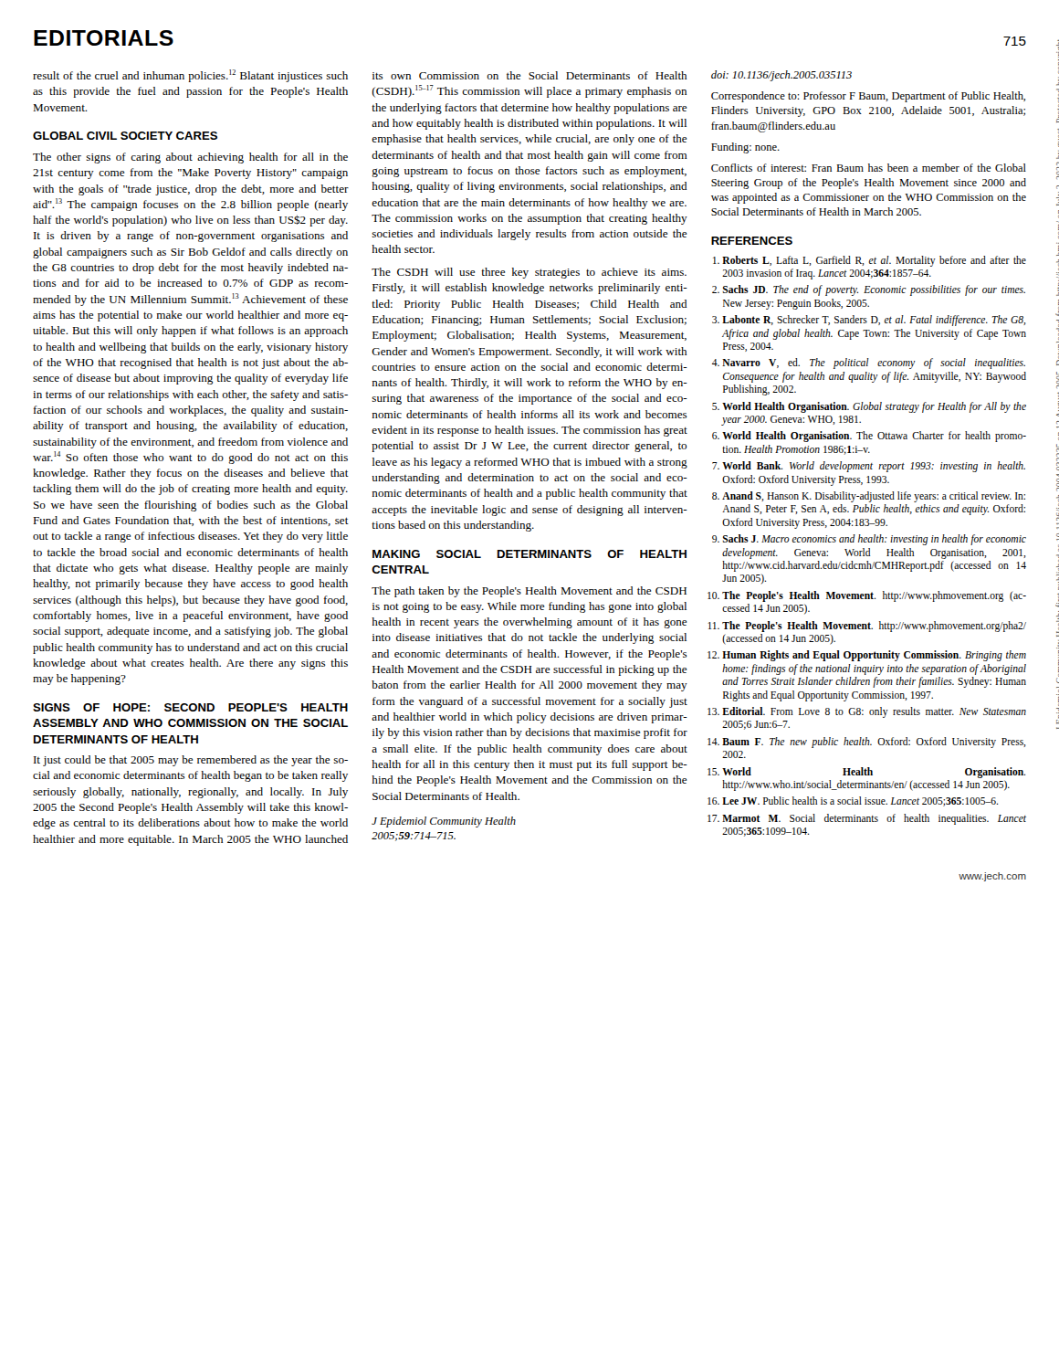J Epidemiol Community Health: first published as 10.1136/jech.2004.032235 on 12 August 2005. Downloaded from http://jech.bmj.com/ on July 2, 2022 by guest. Protected by copyright.
EDITORIALS
715
result of the cruel and inhuman policies.12 Blatant injustices such as this provide the fuel and passion for the People's Health Movement.
Global civil society cares
The other signs of caring about achieving health for all in the 21st century come from the ''Make Poverty History'' campaign with the goals of ''trade justice, drop the debt, more and better aid''.13 The campaign focuses on the 2.8 billion people (nearly half the world's population) who live on less than US$2 per day. It is driven by a range of non-government organisations and global campaigners such as Sir Bob Geldof and calls directly on the G8 countries to drop debt for the most heavily indebted nations and for aid to be increased to 0.7% of GDP as recommended by the UN Millennium Summit.13 Achievement of these aims has the potential to make our world healthier and more equitable. But this will only happen if what follows is an approach to health and wellbeing that builds on the early, visionary history of the WHO that recognised that health is not just about the absence of disease but about improving the quality of everyday life in terms of our relationships with each other, the safety and satisfaction of our schools and workplaces, the quality and sustainability of transport and housing, the availability of education, sustainability of the environment, and freedom from violence and war.14 So often those who want to do good do not act on this knowledge. Rather they focus on the diseases and believe that tackling them will do the job of creating more health and equity. So we have seen the flourishing of bodies such as the Global Fund and Gates Foundation that, with the best of intentions, set out to tackle a range of infectious diseases. Yet they do very little to tackle the broad social and economic determinants of health that dictate who gets what disease. Healthy people are mainly healthy, not primarily because they have access to good health services (although this helps), but because they have good food, comfortably homes, live in a peaceful environment, have good social support, adequate income, and a satisfying job. The global public health community has to understand and act on this crucial knowledge about what creates health. Are there any signs this may be happening?
Signs of hope: Second People's Health Assembly and WHO Commission on the Social Determinants of Health
It just could be that 2005 may be remembered as the year the social and economic determinants of health began to be taken really seriously globally, nationally, regionally, and locally. In July 2005 the Second People's Health Assembly will take this knowledge as central to its deliberations about how to make the world healthier and more equitable. In March 2005 the WHO launched its own Commission on the Social Determinants of Health (CSDH).15–17 This commission will place a primary emphasis on the underlying factors that determine how healthy populations are and how equitably health is distributed within populations. It will emphasise that health services, while crucial, are only one of the determinants of health and that most health gain will come from going upstream to focus on those factors such as employment, housing, quality of living environments, social relationships, and education that are the main determinants of how healthy we are. The commission works on the assumption that creating healthy societies and individuals largely results from action outside the health sector.
The CSDH will use three key strategies to achieve its aims. Firstly, it will establish knowledge networks preliminarily entitled: Priority Public Health Diseases; Child Health and Education; Financing; Human Settlements; Social Exclusion; Employment; Globalisation; Health Systems, Measurement, Gender and Women's Empowerment. Secondly, it will work with countries to ensure action on the social and economic determinants of health. Thirdly, it will work to reform the WHO by ensuring that awareness of the importance of the social and economic determinants of health informs all its work and becomes evident in its response to health issues. The commission has great potential to assist Dr J W Lee, the current director general, to leave as his legacy a reformed WHO that is imbued with a strong understanding and determination to act on the social and economic determinants of health and a public health community that accepts the inevitable logic and sense of designing all interventions based on this understanding.
Making social determinants of health central
The path taken by the People's Health Movement and the CSDH is not going to be easy. While more funding has gone into global health in recent years the overwhelming amount of it has gone into disease initiatives that do not tackle the underlying social and economic determinants of health. However, if the People's Health Movement and the CSDH are successful in picking up the baton from the earlier Health for All 2000 movement they may form the vanguard of a successful movement for a socially just and healthier world in which policy decisions are driven primarily by this vision rather than by decisions that maximise profit for a small elite. If the public health community does care about health for all in this century then it must put its full support behind the People's Health Movement and the Commission on the Social Determinants of Health.
J Epidemiol Community Health
2005;59:714–715.
doi: 10.1136/jech.2005.035113
Correspondence to: Professor F Baum, Department of Public Health, Flinders University, GPO Box 2100, Adelaide 5001, Australia; fran.baum@flinders.edu.au
Funding: none.
Conflicts of interest: Fran Baum has been a member of the Global Steering Group of the People's Health Movement since 2000 and was appointed as a Commissioner on the WHO Commission on the Social Determinants of Health in March 2005.
References
Roberts L, Lafta L, Garfield R, et al. Mortality before and after the 2003 invasion of Iraq. Lancet 2004;364:1857–64.
Sachs JD. The end of poverty. Economic possibilities for our times. New Jersey: Penguin Books, 2005.
Labonte R, Schrecker T, Sanders D, et al. Fatal indifference. The G8, Africa and global health. Cape Town: The University of Cape Town Press, 2004.
Navarro V, ed. The political economy of social inequalities. Consequence for health and quality of life. Amityville, NY: Baywood Publishing, 2002.
World Health Organisation. Global strategy for Health for All by the year 2000. Geneva: WHO, 1981.
World Health Organisation. The Ottawa Charter for health promotion. Health Promotion 1986;1:i–v.
World Bank. World development report 1993: investing in health. Oxford: Oxford University Press, 1993.
Anand S, Hanson K. Disability-adjusted life years: a critical review. In: Anand S, Peter F, Sen A, eds. Public health, ethics and equity. Oxford: Oxford University Press, 2004:183–99.
Sachs J. Macro economics and health: investing in health for economic development. Geneva: World Health Organisation, 2001, http://www.cid.harvard.edu/cidcmh/CMHReport.pdf (accessed on 14 Jun 2005).
The People's Health Movement. http://www.phmovement.org (accessed 14 Jun 2005).
The People's Health Movement. http://www.phmovement.org/pha2/ (accessed on 14 Jun 2005).
Human Rights and Equal Opportunity Commission. Bringing them home: findings of the national inquiry into the separation of Aboriginal and Torres Strait Islander children from their families. Sydney: Human Rights and Equal Opportunity Commission, 1997.
Editorial. From Love 8 to G8: only results matter. New Statesman 2005;6 Jun:6–7.
Baum F. The new public health. Oxford: Oxford University Press, 2002.
World Health Organisation. http://www.who.int/social_determinants/en/ (accessed 14 Jun 2005).
Lee JW. Public health is a social issue. Lancet 2005;365:1005–6.
Marmot M. Social determinants of health inequalities. Lancet 2005;365:1099–104.
www.jech.com